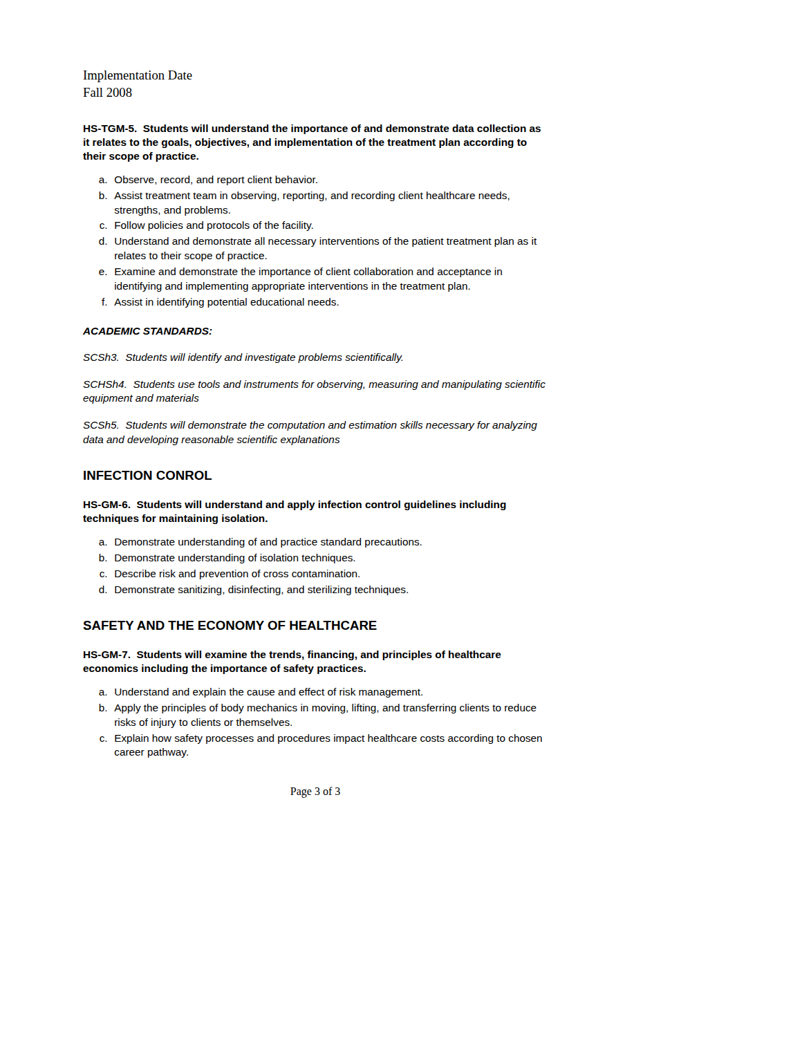Implementation Date
Fall 2008
HS-TGM-5. Students will understand the importance of and demonstrate data collection as it relates to the goals, objectives, and implementation of the treatment plan according to their scope of practice.
Observe, record, and report client behavior.
Assist treatment team in observing, reporting, and recording client healthcare needs, strengths, and problems.
Follow policies and protocols of the facility.
Understand and demonstrate all necessary interventions of the patient treatment plan as it relates to their scope of practice.
Examine and demonstrate the importance of client collaboration and acceptance in identifying and implementing appropriate interventions in the treatment plan.
Assist in identifying potential educational needs.
ACADEMIC STANDARDS:
SCSh3. Students will identify and investigate problems scientifically.
SCHSh4. Students use tools and instruments for observing, measuring and manipulating scientific equipment and materials
SCSh5. Students will demonstrate the computation and estimation skills necessary for analyzing data and developing reasonable scientific explanations
INFECTION CONROL
HS-GM-6. Students will understand and apply infection control guidelines including techniques for maintaining isolation.
Demonstrate understanding of and practice standard precautions.
Demonstrate understanding of isolation techniques.
Describe risk and prevention of cross contamination.
Demonstrate sanitizing, disinfecting, and sterilizing techniques.
SAFETY AND THE ECONOMY OF HEALTHCARE
HS-GM-7. Students will examine the trends, financing, and principles of healthcare economics including the importance of safety practices.
Understand and explain the cause and effect of risk management.
Apply the principles of body mechanics in moving, lifting, and transferring clients to reduce risks of injury to clients or themselves.
Explain how safety processes and procedures impact healthcare costs according to chosen career pathway.
Page 3 of 3